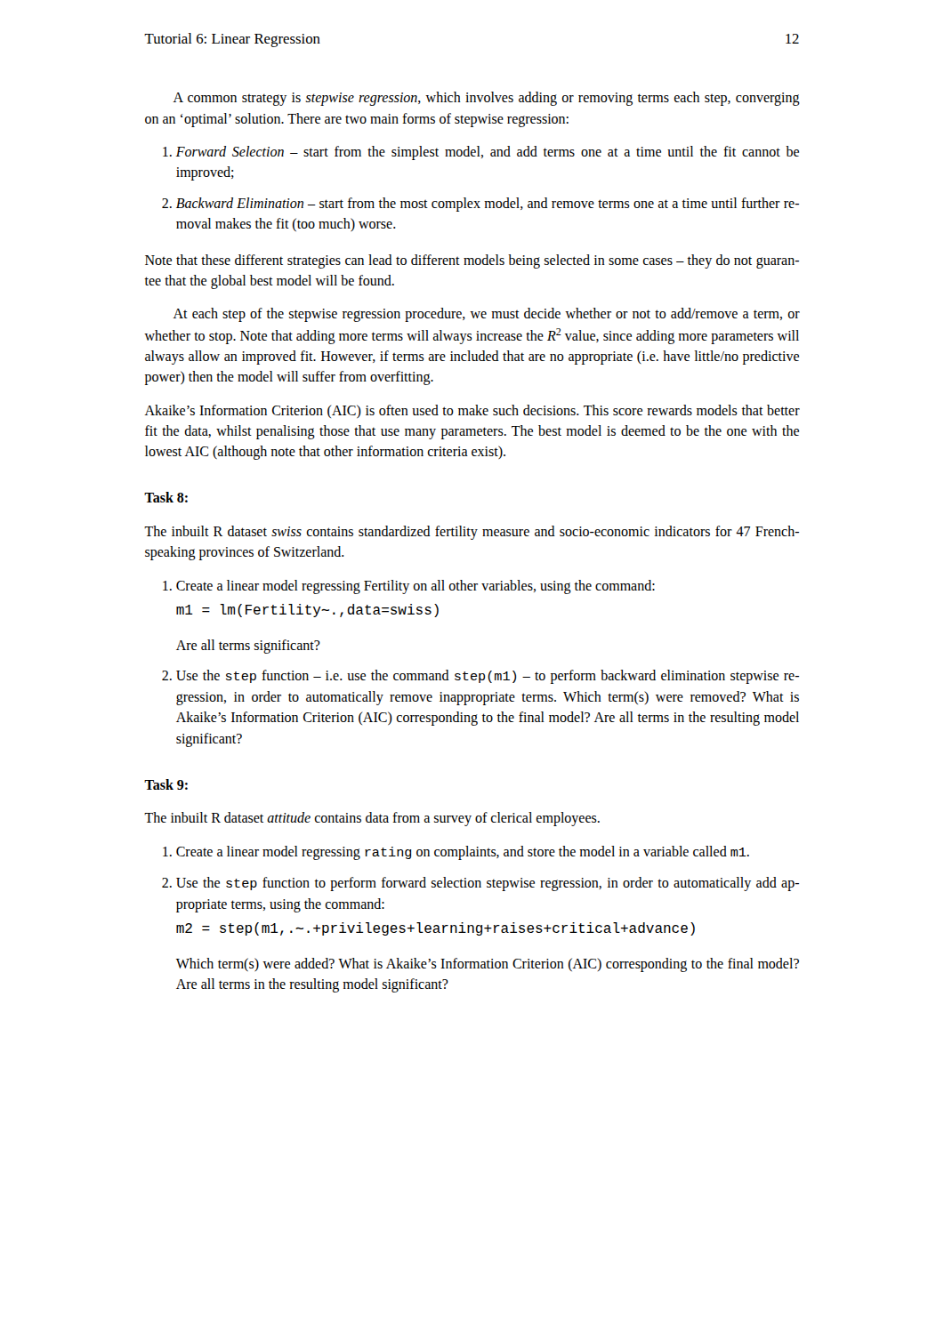Tutorial 6: Linear Regression 12
A common strategy is stepwise regression, which involves adding or removing terms each step, converging on an ‘optimal’ solution. There are two main forms of stepwise regression:
Forward Selection – start from the simplest model, and add terms one at a time until the fit cannot be improved;
Backward Elimination – start from the most complex model, and remove terms one at a time until further removal makes the fit (too much) worse.
Note that these different strategies can lead to different models being selected in some cases – they do not guarantee that the global best model will be found.
At each step of the stepwise regression procedure, we must decide whether or not to add/remove a term, or whether to stop. Note that adding more terms will always increase the R2 value, since adding more parameters will always allow an improved fit. However, if terms are included that are no appropriate (i.e. have little/no predictive power) then the model will suffer from overfitting.
Akaike’s Information Criterion (AIC) is often used to make such decisions. This score rewards models that better fit the data, whilst penalising those that use many parameters. The best model is deemed to be the one with the lowest AIC (although note that other information criteria exist).
Task 8:
The inbuilt R dataset swiss contains standardized fertility measure and socio-economic indicators for 47 French-speaking provinces of Switzerland.
Create a linear model regressing Fertility on all other variables, using the command:
m1 = lm(Fertility∼.,data=swiss)
Are all terms significant?
Use the step function – i.e. use the command step(m1) – to perform backward elimination stepwise regression, in order to automatically remove inappropriate terms. Which term(s) were removed? What is Akaike’s Information Criterion (AIC) corresponding to the final model? Are all terms in the resulting model significant?
Task 9:
The inbuilt R dataset attitude contains data from a survey of clerical employees.
Create a linear model regressing rating on complaints, and store the model in a variable called m1.
Use the step function to perform forward selection stepwise regression, in order to automatically add appropriate terms, using the command:
m2 = step(m1,.∼.+privileges+learning+raises+critical+advance)
Which term(s) were added? What is Akaike’s Information Criterion (AIC) corresponding to the final model? Are all terms in the resulting model significant?